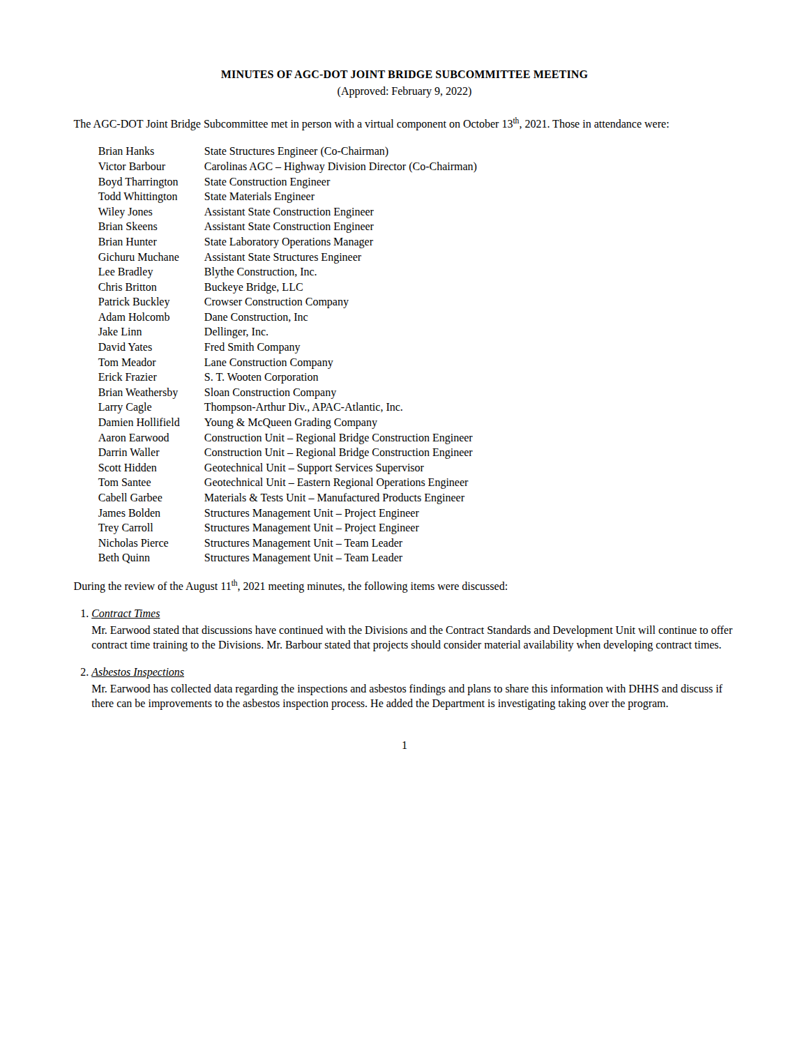Minutes of AGC-DOT Joint Bridge Subcommittee Meeting
(Approved: February 9, 2022)
The AGC-DOT Joint Bridge Subcommittee met in person with a virtual component on October 13th, 2021. Those in attendance were:
| Brian Hanks | State Structures Engineer (Co-Chairman) |
| Victor Barbour | Carolinas AGC – Highway Division Director (Co-Chairman) |
| Boyd Tharrington | State Construction Engineer |
| Todd Whittington | State Materials Engineer |
| Wiley Jones | Assistant State Construction Engineer |
| Brian Skeens | Assistant State Construction Engineer |
| Brian Hunter | State Laboratory Operations Manager |
| Gichuru Muchane | Assistant State Structures Engineer |
| Lee Bradley | Blythe Construction, Inc. |
| Chris Britton | Buckeye Bridge, LLC |
| Patrick Buckley | Crowser Construction Company |
| Adam Holcomb | Dane Construction, Inc |
| Jake Linn | Dellinger, Inc. |
| David Yates | Fred Smith Company |
| Tom Meador | Lane Construction Company |
| Erick Frazier | S. T. Wooten Corporation |
| Brian Weathersby | Sloan Construction Company |
| Larry Cagle | Thompson-Arthur Div., APAC-Atlantic, Inc. |
| Damien Hollifield | Young & McQueen Grading Company |
| Aaron Earwood | Construction Unit – Regional Bridge Construction Engineer |
| Darrin Waller | Construction Unit – Regional Bridge Construction Engineer |
| Scott Hidden | Geotechnical Unit – Support Services Supervisor |
| Tom Santee | Geotechnical Unit – Eastern Regional Operations Engineer |
| Cabell Garbee | Materials & Tests Unit – Manufactured Products Engineer |
| James Bolden | Structures Management Unit – Project Engineer |
| Trey Carroll | Structures Management Unit – Project Engineer |
| Nicholas Pierce | Structures Management Unit – Team Leader |
| Beth Quinn | Structures Management Unit – Team Leader |
During the review of the August 11th, 2021 meeting minutes, the following items were discussed:
Contract Times
Mr. Earwood stated that discussions have continued with the Divisions and the Contract Standards and Development Unit will continue to offer contract time training to the Divisions. Mr. Barbour stated that projects should consider material availability when developing contract times.
Asbestos Inspections
Mr. Earwood has collected data regarding the inspections and asbestos findings and plans to share this information with DHHS and discuss if there can be improvements to the asbestos inspection process. He added the Department is investigating taking over the program.
1